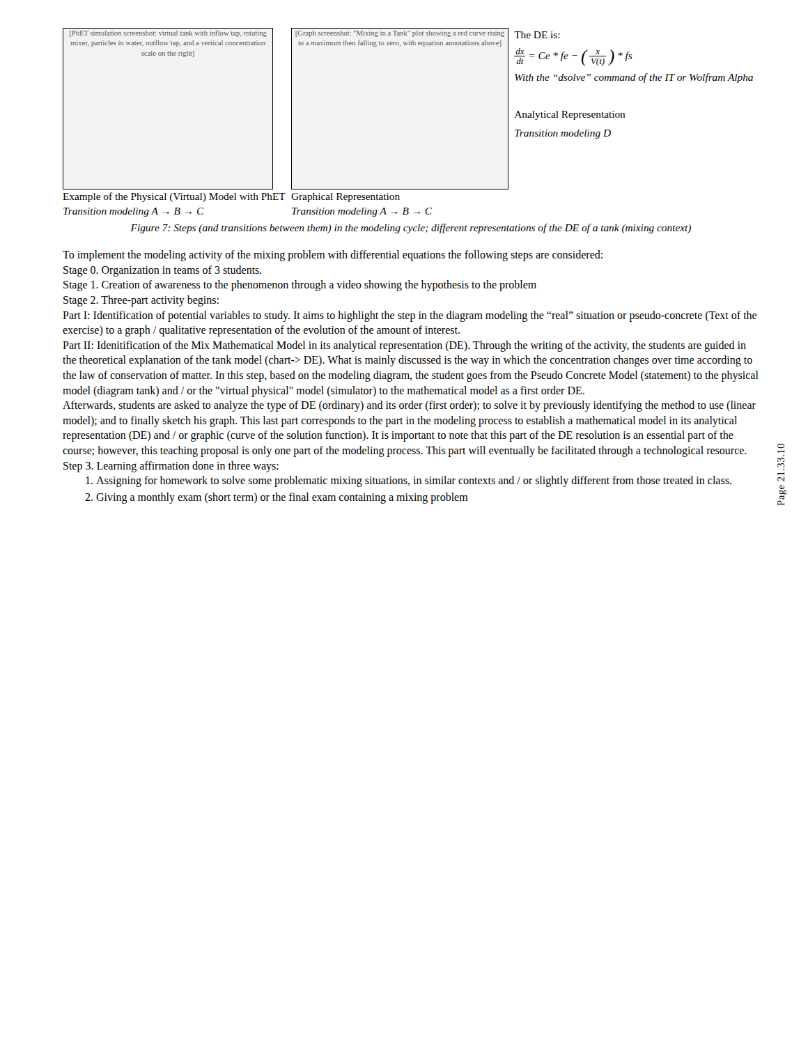| [PhET simulation screenshot: virtual tank with inflow tap, rotating mixer, particles in water, outflow tap, and a vertical concentration scale on the right] | [Graph screenshot: "Mixing in a Tank" plot showing a red curve rising to a maximum then falling to zero, with equation annotations above] | The DE is: dx dt = Ce * fe − ( x V(t) ) * fs With the “dsolve” command of the IT or Wolfram Alpha Analytical Representation Transition modeling D |
| Example of the Physical (Virtual) Model with PhET Transition modeling A → B → C | Graphical Representation Transition modeling A → B → C | |
Figure 7: Steps (and transitions between them) in the modeling cycle; different representations of the DE of a tank (mixing context)
To implement the modeling activity of the mixing problem with differential equations the following steps are considered:
Stage 0. Organization in teams of 3 students.
Stage 1. Creation of awareness to the phenomenon through a video showing the hypothesis to the problem
Stage 2. Three-part activity begins:
Part I: Identification of potential variables to study. It aims to highlight the step in the diagram modeling the “real” situation or pseudo-concrete (Text of the exercise) to a graph / qualitative representation of the evolution of the amount of interest.
Part II: Idenitification of the Mix Mathematical Model in its analytical representation (DE). Through the writing of the activity, the students are guided in the theoretical explanation of the tank model (chart-> DE). What is mainly discussed is the way in which the concentration changes over time according to the law of conservation of matter. In this step, based on the modeling diagram, the student goes from the Pseudo Concrete Model (statement) to the physical model (diagram tank) and / or the "virtual physical" model (simulator) to the mathematical model as a first order DE.
Afterwards, students are asked to analyze the type of DE (ordinary) and its order (first order); to solve it by previously identifying the method to use (linear model); and to finally sketch his graph. This last part corresponds to the part in the modeling process to establish a mathematical model in its analytical representation (DE) and / or graphic (curve of the solution function). It is important to note that this part of the DE resolution is an essential part of the course; however, this teaching proposal is only one part of the modeling process. This part will eventually be facilitated through a technological resource.
Step 3. Learning affirmation done in three ways:
Assigning for homework to solve some problematic mixing situations, in similar contexts and / or slightly different from those treated in class.
Giving a monthly exam (short term) or the final exam containing a mixing problem
Page 21.33.10